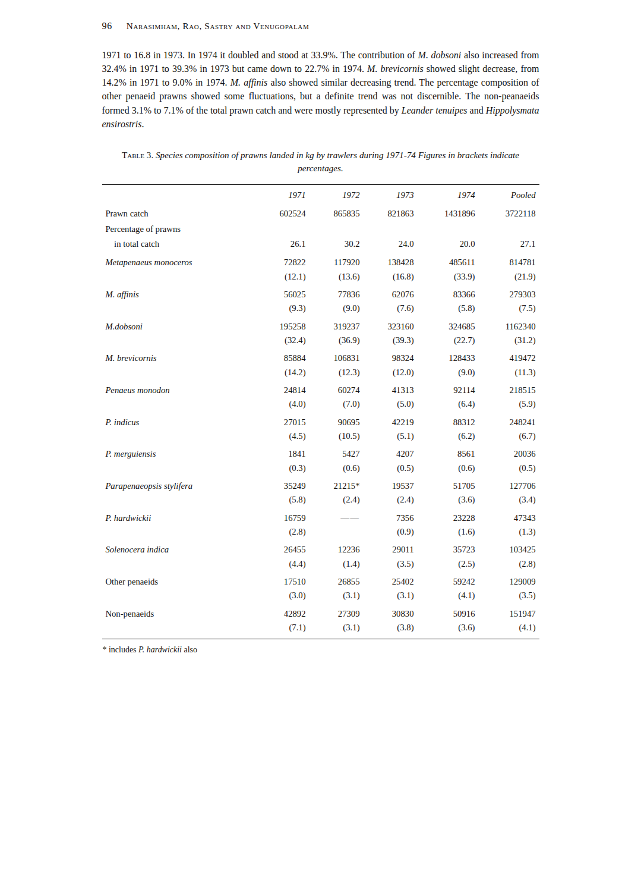96 Narasimham, Rao, Sastry and Venugopalam
1971 to 16.8 in 1973. In 1974 it doubled and stood at 33.9%. The contribution of M. dobsoni also increased from 32.4% in 1971 to 39.3% in 1973 but came down to 22.7% in 1974. M. brevicornis showed slight decrease, from 14.2% in 1971 to 9.0% in 1974. M. affinis also showed similar decreasing trend. The percentage composition of other penaeid prawns showed some fluctuations, but a definite trend was not discernible. The non-peanaeids formed 3.1% to 7.1% of the total prawn catch and were mostly represented by Leander tenuipes and Hippolysmata ensirostris.
Table 3. Species composition of prawns landed in kg by trawlers during 1971-74 Figures in brackets indicate percentages.
| | 1971 | 1972 | 1973 | 1974 | Pooled |
| --- | --- | --- | --- | --- | --- |
| Prawn catch | 602524 | 865835 | 821863 | 1431896 | 3722118 |
| Percentage of prawns | | | | | |
| in total catch | 26.1 | 30.2 | 24.0 | 20.0 | 27.1 |
| Metapenaeus monoceros | 72822 | 117920 | 138428 | 485611 | 814781 |
| | (12.1) | (13.6) | (16.8) | (33.9) | (21.9) |
| M. affinis | 56025 | 77836 | 62076 | 83366 | 279303 |
| | (9.3) | (9.0) | (7.6) | (5.8) | (7.5) |
| M.dobsoni | 195258 | 319237 | 323160 | 324685 | 1162340 |
| | (32.4) | (36.9) | (39.3) | (22.7) | (31.2) |
| M. brevicornis | 85884 | 106831 | 98324 | 128433 | 419472 |
| | (14.2) | (12.3) | (12.0) | (9.0) | (11.3) |
| Penaeus monodon | 24814 | 60274 | 41313 | 92114 | 218515 |
| | (4.0) | (7.0) | (5.0) | (6.4) | (5.9) |
| P. indicus | 27015 | 90695 | 42219 | 88312 | 248241 |
| | (4.5) | (10.5) | (5.1) | (6.2) | (6.7) |
| P. merguiensis | 1841 | 5427 | 4207 | 8561 | 20036 |
| | (0.3) | (0.6) | (0.5) | (0.6) | (0.5) |
| Parapenaeopsis stylifera | 35249 | 21215* | 19537 | 51705 | 127706 |
| | (5.8) | (2.4) | (2.4) | (3.6) | (3.4) |
| P. hardwickii | 16759 | —— | 7356 | 23228 | 47343 |
| | (2.8) | | (0.9) | (1.6) | (1.3) |
| Solenocera indica | 26455 | 12236 | 29011 | 35723 | 103425 |
| | (4.4) | (1.4) | (3.5) | (2.5) | (2.8) |
| Other penaeids | 17510 | 26855 | 25402 | 59242 | 129009 |
| | (3.0) | (3.1) | (3.1) | (4.1) | (3.5) |
| Non-penaeids | 42892 | 27309 | 30830 | 50916 | 151947 |
| | (7.1) | (3.1) | (3.8) | (3.6) | (4.1) |
| * includes P. hardwickii also |